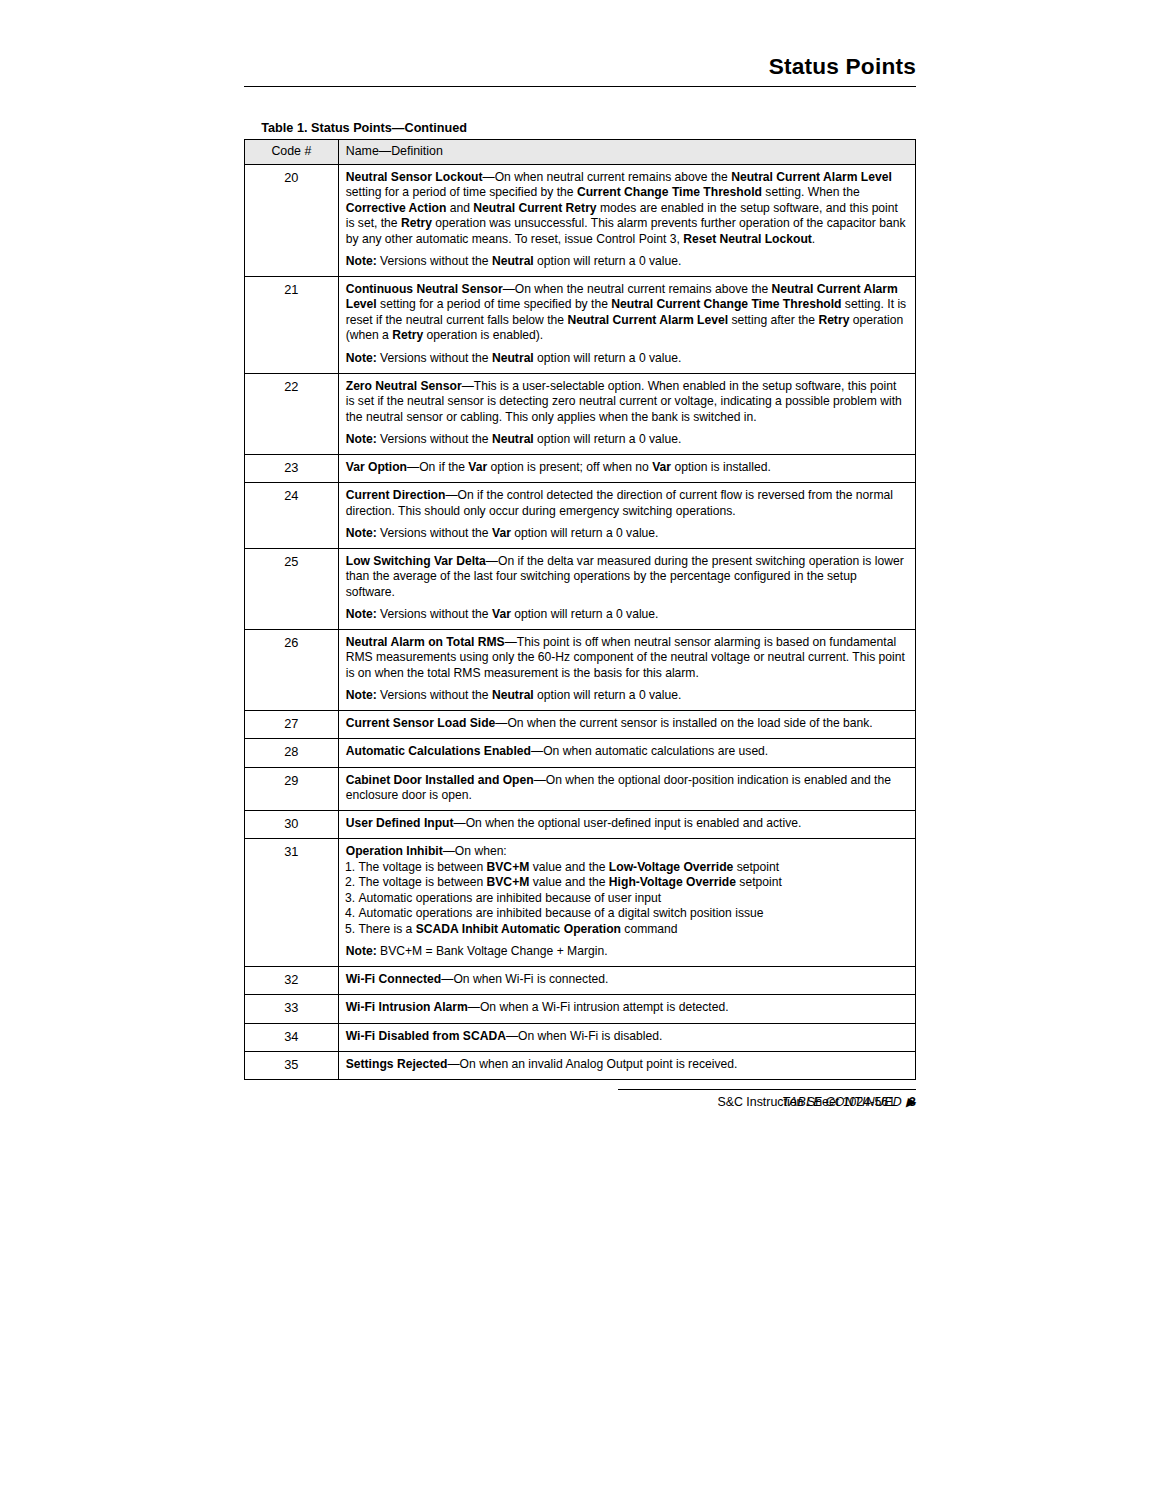Status Points
Table 1. Status Points—Continued
| Code # | Name—Definition |
| --- | --- |
| 20 | Neutral Sensor Lockout —On when neutral current remains above the Neutral Current Alarm Level setting for a period of time specified by the Current Change Time Threshold setting. When the Corrective Action and Neutral Current Retry modes are enabled in the setup software, and this point is set, the Retry operation was unsuccessful. This alarm prevents further operation of the capacitor bank by any other automatic means. To reset, issue Control Point 3, Reset Neutral Lockout . Note: Versions without the Neutral option will return a 0 value. |
| 21 | Continuous Neutral Sensor —On when the neutral current remains above the Neutral Current Alarm Level setting for a period of time specified by the Neutral Current Change Time Threshold setting. It is reset if the neutral current falls below the Neutral Current Alarm Level setting after the Retry operation (when a Retry operation is enabled). Note: Versions without the Neutral option will return a 0 value. |
| 22 | Zero Neutral Sensor —This is a user-selectable option. When enabled in the setup software, this point is set if the neutral sensor is detecting zero neutral current or voltage, indicating a possible problem with the neutral sensor or cabling. This only applies when the bank is switched in. Note: Versions without the Neutral option will return a 0 value. |
| 23 | Var Option —On if the Var option is present; off when no Var option is installed. |
| 24 | Current Direction —On if the control detected the direction of current flow is reversed from the normal direction. This should only occur during emergency switching operations. Note: Versions without the Var option will return a 0 value. |
| 25 | Low Switching Var Delta —On if the delta var measured during the present switching operation is lower than the average of the last four switching operations by the percentage configured in the setup software. Note: Versions without the Var option will return a 0 value. |
| 26 | Neutral Alarm on Total RMS —This point is off when neutral sensor alarming is based on fundamental RMS measurements using only the 60-Hz component of the neutral voltage or neutral current. This point is on when the total RMS measurement is the basis for this alarm. Note: Versions without the Neutral option will return a 0 value. |
| 27 | Current Sensor Load Side —On when the current sensor is installed on the load side of the bank. |
| 28 | Automatic Calculations Enabled —On when automatic calculations are used. |
| 29 | Cabinet Door Installed and Open —On when the optional door-position indication is enabled and the enclosure door is open. |
| 30 | User Defined Input —On when the optional user-defined input is enabled and active. |
| 31 | Operation Inhibit —On when: The voltage is between BVC+M value and the Low-Voltage Override setpoint The voltage is between BVC+M value and the High-Voltage Override setpoint Automatic operations are inhibited because of user input Automatic operations are inhibited because of a digital switch position issue There is a SCADA Inhibit Automatic Operation command Note: BVC+M = Bank Voltage Change + Margin. |
| 32 | Wi-Fi Connected —On when Wi-Fi is connected. |
| 33 | Wi-Fi Intrusion Alarm —On when a Wi-Fi intrusion attempt is detected. |
| 34 | Wi-Fi Disabled from SCADA —On when Wi-Fi is disabled. |
| 35 | Settings Rejected —On when an invalid Analog Output point is received. |
TABLE CONTINUED ▶
S&C Instruction Sheet 1024-5613